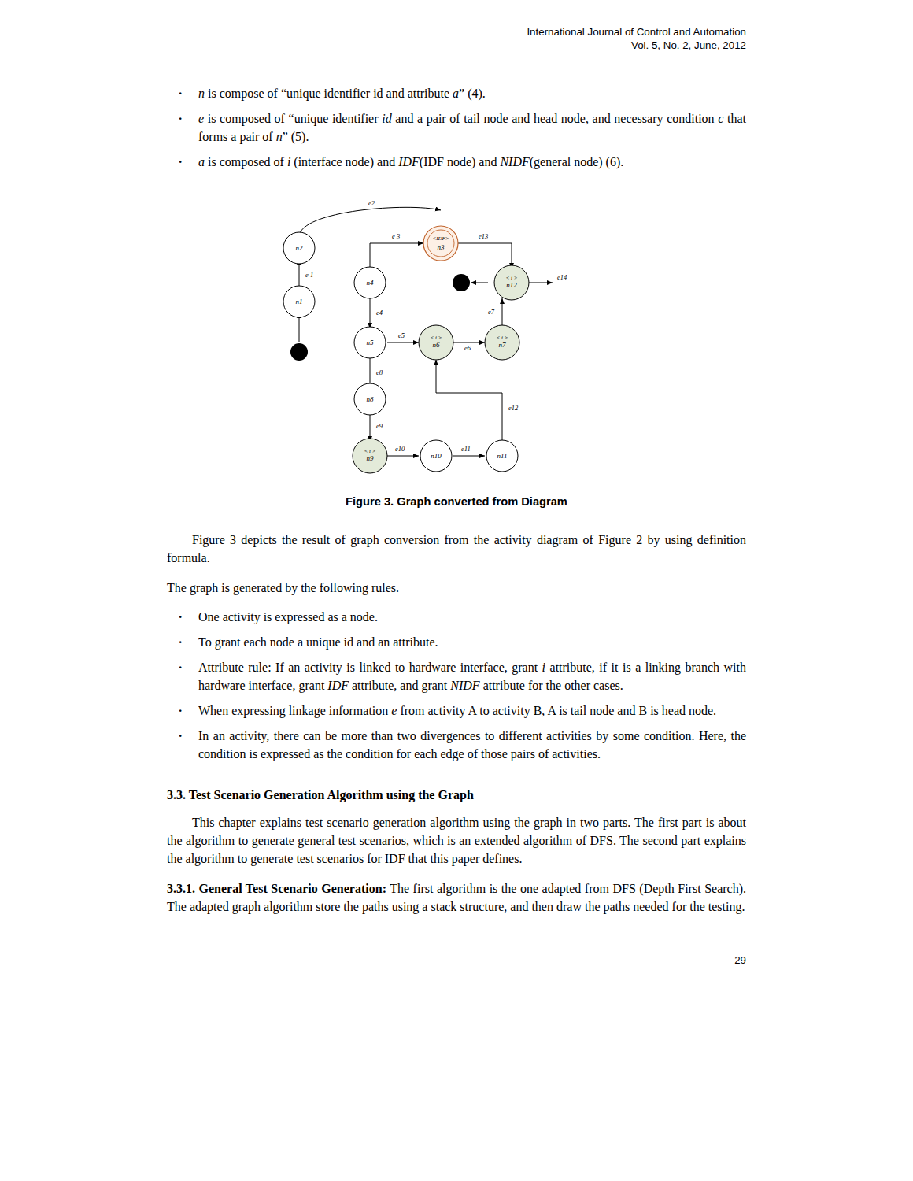International Journal of Control and Automation
Vol. 5, No. 2, June, 2012
n is compose of “unique identifier id and attribute a” (4).
e is composed of “unique identifier id and a pair of tail node and head node, and necessary condition c that forms a pair of n” (5).
a is composed of i (interface node) and IDF(IDF node) and NIDF(general node) (6).
e 1 e2 e 3 e13 e14 e4 e5 e6 e7 e8 e9 e10 e11 e12 n2 n1 <IDF> n3 n4 n5 < i > n6 < i > n7 < i > n12 n8 < i > n9 n10 n11
Figure 3. Graph converted from Diagram
Figure 3 depicts the result of graph conversion from the activity diagram of Figure 2 by using definition formula.
The graph is generated by the following rules.
One activity is expressed as a node.
To grant each node a unique id and an attribute.
Attribute rule: If an activity is linked to hardware interface, grant i attribute, if it is a linking branch with hardware interface, grant IDF attribute, and grant NIDF attribute for the other cases.
When expressing linkage information e from activity A to activity B, A is tail node and B is head node.
In an activity, there can be more than two divergences to different activities by some condition. Here, the condition is expressed as the condition for each edge of those pairs of activities.
3.3. Test Scenario Generation Algorithm using the Graph
This chapter explains test scenario generation algorithm using the graph in two parts. The first part is about the algorithm to generate general test scenarios, which is an extended algorithm of DFS. The second part explains the algorithm to generate test scenarios for IDF that this paper defines.
3.3.1. General Test Scenario Generation: The first algorithm is the one adapted from DFS (Depth First Search). The adapted graph algorithm store the paths using a stack structure, and then draw the paths needed for the testing.
29